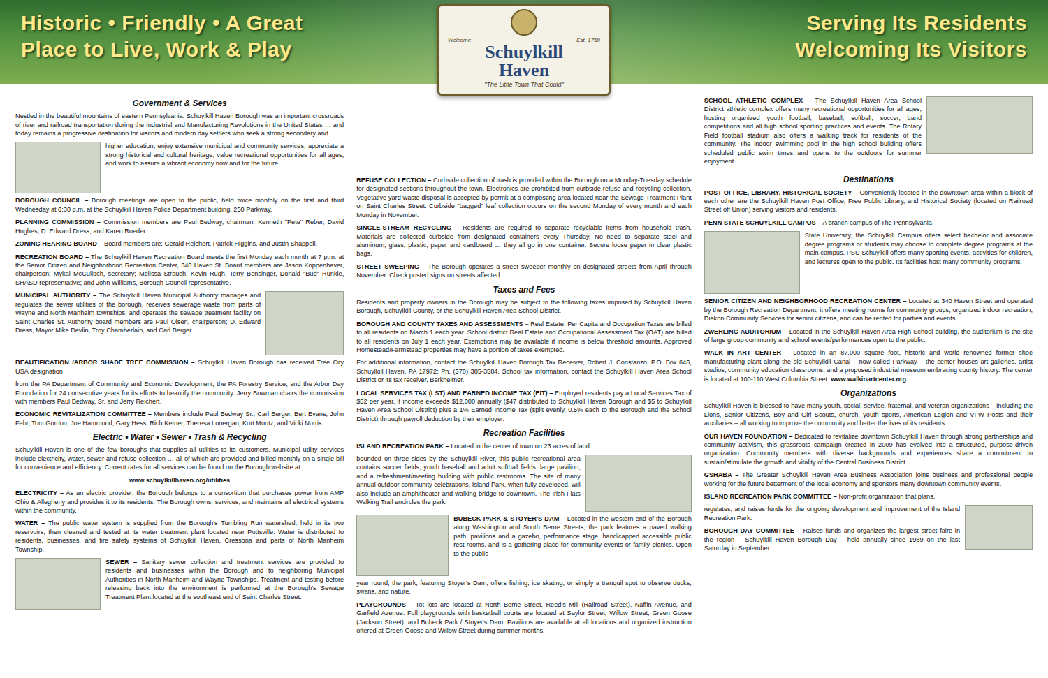Historic • Friendly • A Great
Place to Live, Work & Play
Serving Its Residents
Welcoming Its Visitors
Welcome Est. 1750
Schuylkill
Haven
"The Little Town That Could"
Government & Services
Nestled in the beautiful mountains of eastern Pennsylvania, Schuylkill Haven Borough was an important crossroads of river and railroad transportation during the Industrial and Manufacturing Revolutions in the United States … and today remains a progressive destination for visitors and modern day settlers who seek a strong secondary and
higher education, enjoy extensive municipal and community services, appreciate a strong historical and cultural heritage, value recreational opportunities for all ages, and work to assure a vibrant economy now and for the future.
BOROUGH COUNCIL – Borough meetings are open to the public, held twice monthly on the first and third Wednesday at 6:30 p.m. at the Schuylkill Haven Police Department building, 250 Parkway.
PLANNING COMMISSION – Commission members are Paul Bedway, chairman; Kenneth "Pete" Reber, David Hughes, D. Edward Dress, and Karen Roeder.
ZONING HEARING BOARD – Board members are: Gerald Reichert, Patrick Higgins, and Justin Shappell.
RECREATION BOARD – The Schuylkill Haven Recreation Board meets the first Monday each month at 7 p.m. at the Senior Citizen and Neighborhood Recreation Center, 340 Haven St. Board members are Jason Koppenhaver, chairperson; Mykal McCulloch, secretary; Melissa Strauch, Kevin Rugh, Terry Bensinger, Donald "Bud" Runkle, SHASD representative; and John Williams, Borough Council representative.
MUNICIPAL AUTHORITY – The Schuylkill Haven Municipal Authority manages and regulates the sewer utilities of the borough, receives sewerage waste from parts of Wayne and North Manheim townships, and operates the sewage treatment facility on Saint Charles St. Authority board members are Paul Olsen, chairperson; D. Edward Dress, Mayor Mike Devlin, Troy Chamberlain, and Carl Berger.
BEAUTIFICATION /ARBOR SHADE TREE COMMISSION – Schuylkill Haven Borough has received Tree City USA designation
from the PA Department of Community and Economic Development, the PA Forestry Service, and the Arbor Day Foundation for 24 consecutive years for its efforts to beautify the community. Jerry Bowman chairs the commission with members Paul Bedway, Sr. and Jerry Reichert.
ECONOMIC REVITALIZATION COMMITTEE – Members include Paul Bedway Sr., Carl Berger, Bert Evans, John Fehr, Tom Gordon, Joe Hammond, Gary Hess, Rich Ketner, Theresa Lonergan, Kurt Montz, and Vicki Norris.
Electric • Water • Sewer • Trash & Recycling
Schuylkill Haven is one of the few boroughs that supplies all utilities to its customers. Municipal utility services include electricity, water, sewer and refuse collection … all of which are provided and billed monthly on a single bill for convenience and efficiency. Current rates for all services can be found on the Borough website at
www.schuylkillhaven.org/utilities
ELECTRICITY – As an electric provider, the Borough belongs to a consortium that purchases power from AMP Ohio & Allegheny and provides it to its residents. The Borough owns, services, and maintains all electrical systems within the community.
WATER – The public water system is supplied from the Borough's Tumbling Run watershed, held in its two reservoirs, then cleaned and tested at its water treatment plant located near Pottsville. Water is distributed to residents, businesses, and fire safety systems of Schuylkill Haven, Cressona and parts of North Manheim Township.
SEWER – Sanitary sewer collection and treatment services are provided to residents and businesses within the Borough and to neighboring Municipal Authorities in North Manheim and Wayne Townships. Treatment and testing before releasing back into the environment is performed at the Borough's Sewage Treatment Plant located at the southeast end of Saint Charles Street.
REFUSE COLLECTION – Curbside collection of trash is provided within the Borough on a Monday-Tuesday schedule for designated sections throughout the town. Electronics are prohibited from curbside refuse and recycling collection. Vegetative yard waste disposal is accepted by permit at a composting area located near the Sewage Treatment Plant on Saint Charles Street. Curbside "bagged" leaf collection occurs on the second Monday of every month and each Monday in November.
SINGLE-STREAM RECYCLING – Residents are required to separate recyclable items from household trash. Materials are collected curbside from designated containers every Thursday. No need to separate steel and aluminum, glass, plastic, paper and cardboard … they all go in one container. Secure loose paper in clear plastic bags.
STREET SWEEPING – The Borough operates a street sweeper monthly on designated streets from April through November. Check posted signs on streets affected.
Taxes and Fees
Residents and property owners in the Borough may be subject to the following taxes imposed by Schuylkill Haven Borough, Schuylkill County, or the Schuylkill Haven Area School District.
BOROUGH AND COUNTY TAXES AND ASSESSMENTS – Real Estate, Per Capita and Occupation Taxes are billed to all residents on March 1 each year. School district Real Estate and Occupational Assessment Tax (OAT) are billed to all residents on July 1 each year. Exemptions may be available if income is below threshold amounts. Approved Homestead/Farmstead properties may have a portion of taxes exempted.
For additional information, contact the Schuylkill Haven Borough Tax Receiver, Robert J. Constanzo, P.O. Box 646, Schuylkill Haven, PA 17972; Ph. (570) 385-3584. School tax information, contact the Schuylkill Haven Area School District or its tax receiver, Berkheimer.
LOCAL SERVICES TAX (LST) AND EARNED INCOME TAX (EIT) – Employed residents pay a Local Services Tax of $52 per year, if income exceeds $12,000 annually ($47 distributed to Schuylkill Haven Borough and $5 to Schuylkill Haven Area School District) plus a 1% Earned Income Tax (split evenly, 0.5% each to the Borough and the School District) through payroll deduction by their employer.
Recreation Facilities
ISLAND RECREATION PARK – Located in the center of town on 23 acres of land
bounded on three sides by the Schuylkill River, this public recreational area contains soccer fields, youth baseball and adult softball fields, large pavilion, and a refreshment/meeting building with public restrooms. The site of many annual outdoor community celebrations, Island Park, when fully developed, will also include an amphitheater and walking bridge to downtown. The Irish Flats Walking Trail encircles the park.
BUBECK PARK & STOYER'S DAM – Located in the western end of the Borough along Washington and South Berne Streets, the park features a paved walking path, pavilions and a gazebo, performance stage, handicapped accessible public rest rooms, and is a gathering place for community events or family picnics. Open to the public
year round, the park, featuring Stoyer's Dam, offers fishing, ice skating, or simply a tranquil spot to observe ducks, swans, and nature.
PLAYGROUNDS – Tot lots are located at North Berne Street, Reed's Mill (Railroad Street), Naffin Avenue, and Garfield Avenue. Full playgrounds with basketball courts are located at Saylor Street, Willow Street, Green Goose (Jackson Street), and Bubeck Park / Stoyer's Dam. Pavilions are available at all locations and organized instruction offered at Green Goose and Willow Street during summer months.
SCHOOL ATHLETIC COMPLEX – The Schuylkill Haven Area School District athletic complex offers many recreational opportunities for all ages, hosting organized youth football, baseball, softball, soccer, band competitions and all high school sporting practices and events. The Rotary Field football stadium also offers a walking track for residents of the community. The indoor swimming pool in the high school building offers scheduled public swim times and opens to the outdoors for summer enjoyment.
Destinations
POST OFFICE, LIBRARY, HISTORICAL SOCIETY – Conveniently located in the downtown area within a block of each other are the Schuylkill Haven Post Office, Free Public Library, and Historical Society (located on Railroad Street off Union) serving visitors and residents.
PENN STATE SCHUYLKILL CAMPUS – A branch campus of The Pennsylvania
State University, the Schuylkill Campus offers select bachelor and associate degree programs or students may choose to complete degree programs at the main campus. PSU Schuylkill offers many sporting events, activities for children, and lectures open to the public. Its facilities host many community programs.
SENIOR CITIZEN AND NEIGHBORHOOD RECREATION CENTER – Located at 340 Haven Street and operated by the Borough Recreation Department, it offers meeting rooms for community groups, organized indoor recreation, Diakon Community Services for senior citizens, and can be rented for parties and events.
ZWERLING AUDITORIUM – Located in the Schuylkill Haven Area High School building, the auditorium is the site of large group community and school events/performances open to the public.
WALK IN ART CENTER – Located in an 87,000 square foot, historic and world renowned former shoe manufacturing plant along the old Schuylkill Canal – now called Parkway – the center houses art galleries, artist studios, community education classrooms, and a proposed industrial museum embracing county history. The center is located at 100-110 West Columbia Street. www.walkinartcenter.org
Organizations
Schuylkill Haven is blessed to have many youth, social, service, fraternal, and veteran organizations – including the Lions, Senior Citizens, Boy and Girl Scouts, church, youth sports, American Legion and VFW Posts and their auxiliaries – all working to improve the community and better the lives of its residents.
OUR HAVEN FOUNDATION – Dedicated to revitalize downtown Schuylkill Haven through strong partnerships and community activism, this grassroots campaign created in 2009 has evolved into a structured, purpose-driven organization. Community members with diverse backgrounds and experiences share a commitment to sustain/stimulate the growth and vitality of the Central Business District.
GSHABA – The Greater Schuylkill Haven Area Business Association joins business and professional people working for the future betterment of the local economy and sponsors many downtown community events.
ISLAND RECREATION PARK COMMITTEE – Non-profit organization that plans,
regulates, and raises funds for the ongoing development and improvement of the Island Recreation Park.
BOROUGH DAY COMMITTEE – Raises funds and organizes the largest street faire in the region – Schuylkill Haven Borough Day – held annually since 1989 on the last Saturday in September.